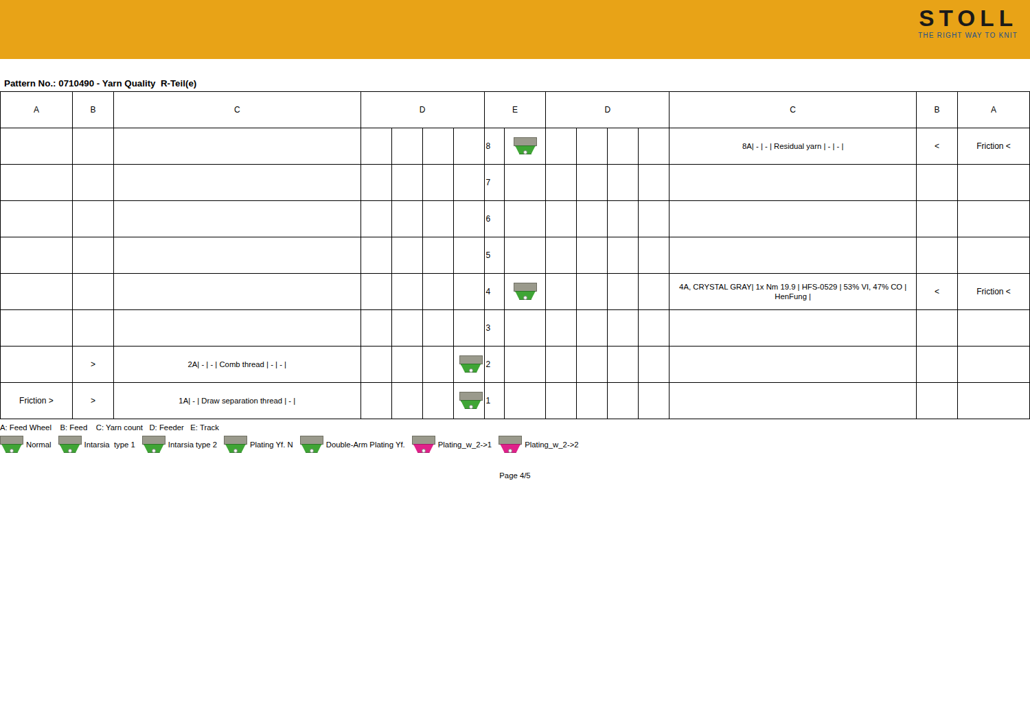STOLL
THE RIGHT WAY TO KNIT
Pattern No.: 0710490 - Yarn Quality R-Teil(e)
| A | B | C | D | E | D | C | B | A |
| | | | | | | | 8 | | | | | | 8A/ - / - / Residual yarn / - / - / | < | Friction < |
| | | | | | | | 7 | | | | | | | | |
| | | | | | | | 6 | | | | | | | | |
| | | | | | | | 5 | | | | | | | | |
| | | | | | | | 4 | | | | | | 4A, CRYSTAL GRAY/ 1x Nm 19.9 / HFS-0529 / 53% VI, 47% CO / HenFung / | < | Friction < |
| | | | | | | | 3 | | | | | | | | |
| | > | 2A/ - / - / Comb thread / - / - / | | | | | 2 | | | | | | | | |
| Friction > | > | 1A/ - / Draw separation thread / - / | | | | | 1 | | | | | | | | |
A: Feed Wheel B: Feed C: Yarn count D: Feeder E: Track
Normal Intarsia type 1 Intarsia type 2 Plating Yf. N Double-Arm Plating Yf. Plating_w_2->1 Plating_w_2->2
Page 4/5